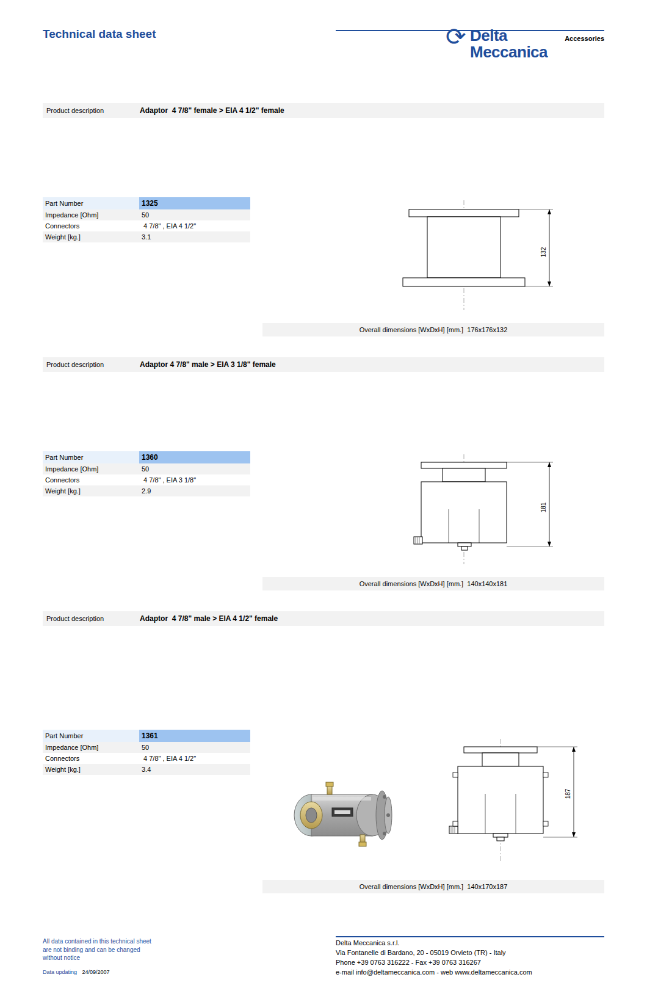Technical data sheet
⟳
DeltaMeccanica
Accessories
Product description Adaptor 4 7/8" female > EIA 4 1/2" female
| Part Number | 1325 |
| Impedance [Ohm] | 50 |
| Connectors | 4 7/8" , EIA 4 1/2" |
| Weight [kg.] | 3.1 |
132
Overall dimensions [WxDxH] [mm.] 176x176x132
Product description Adaptor 4 7/8" male > EIA 3 1/8" female
| Part Number | 1360 |
| Impedance [Ohm] | 50 |
| Connectors | 4 7/8" , EIA 3 1/8" |
| Weight [kg.] | 2.9 |
181
Overall dimensions [WxDxH] [mm.] 140x140x181
Product description Adaptor 4 7/8" male > EIA 4 1/2" female
| Part Number | 1361 |
| Impedance [Ohm] | 50 |
| Connectors | 4 7/8" , EIA 4 1/2" |
| Weight [kg.] | 3.4 |
187
Overall dimensions [WxDxH] [mm.] 140x170x187
All data contained in this technical sheet
are not binding and can be changed
without notice
Data updating 24/09/2007
Delta Meccanica s.r.l.
Via Fontanelle di Bardano, 20 - 05019 Orvieto (TR) - Italy
Phone +39 0763 316222 - Fax +39 0763 316267
e-mail info@deltameccanica.com - web www.deltameccanica.com